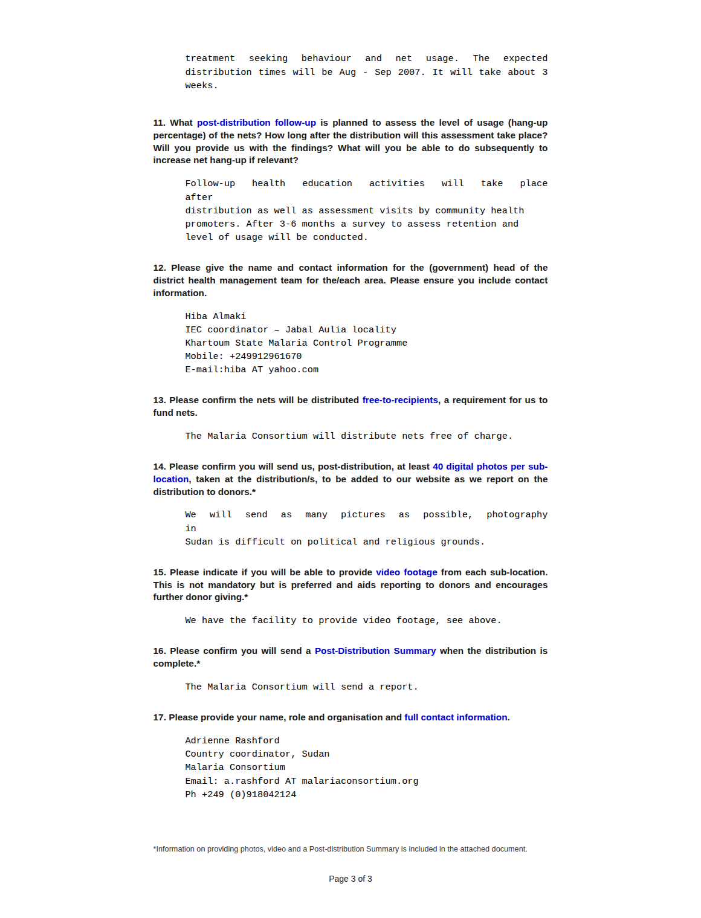treatment seeking behaviour and net usage. The expected distribution times will be Aug - Sep 2007. It will take about 3 weeks.
11. What post-distribution follow-up is planned to assess the level of usage (hang-up percentage) of the nets? How long after the distribution will this assessment take place? Will you provide us with the findings? What will you be able to do subsequently to increase net hang-up if relevant?
Follow-up health education activities will take place after distribution as well as assessment visits by community health promoters. After 3-6 months a survey to assess retention and level of usage will be conducted.
12. Please give the name and contact information for the (government) head of the district health management team for the/each area. Please ensure you include contact information.
Hiba Almaki IEC coordinator – Jabal Aulia locality Khartoum State Malaria Control Programme Mobile: +249912961670 E-mail:hiba AT yahoo.com
13. Please confirm the nets will be distributed free-to-recipients, a requirement for us to fund nets.
The Malaria Consortium will distribute nets free of charge.
14. Please confirm you will send us, post-distribution, at least 40 digital photos per sub-location, taken at the distribution/s, to be added to our website as we report on the distribution to donors.*
We will send as many pictures as possible, photography in Sudan is difficult on political and religious grounds.
15. Please indicate if you will be able to provide video footage from each sub-location. This is not mandatory but is preferred and aids reporting to donors and encourages further donor giving.*
We have the facility to provide video footage, see above.
16. Please confirm you will send a Post-Distribution Summary when the distribution is complete.*
The Malaria Consortium will send a report.
17. Please provide your name, role and organisation and full contact information.
Adrienne Rashford Country coordinator, Sudan Malaria Consortium Email: a.rashford AT malariaconsortium.org Ph +249 (0)918042124
*Information on providing photos, video and a Post-distribution Summary is included in the attached document.
Page 3 of 3